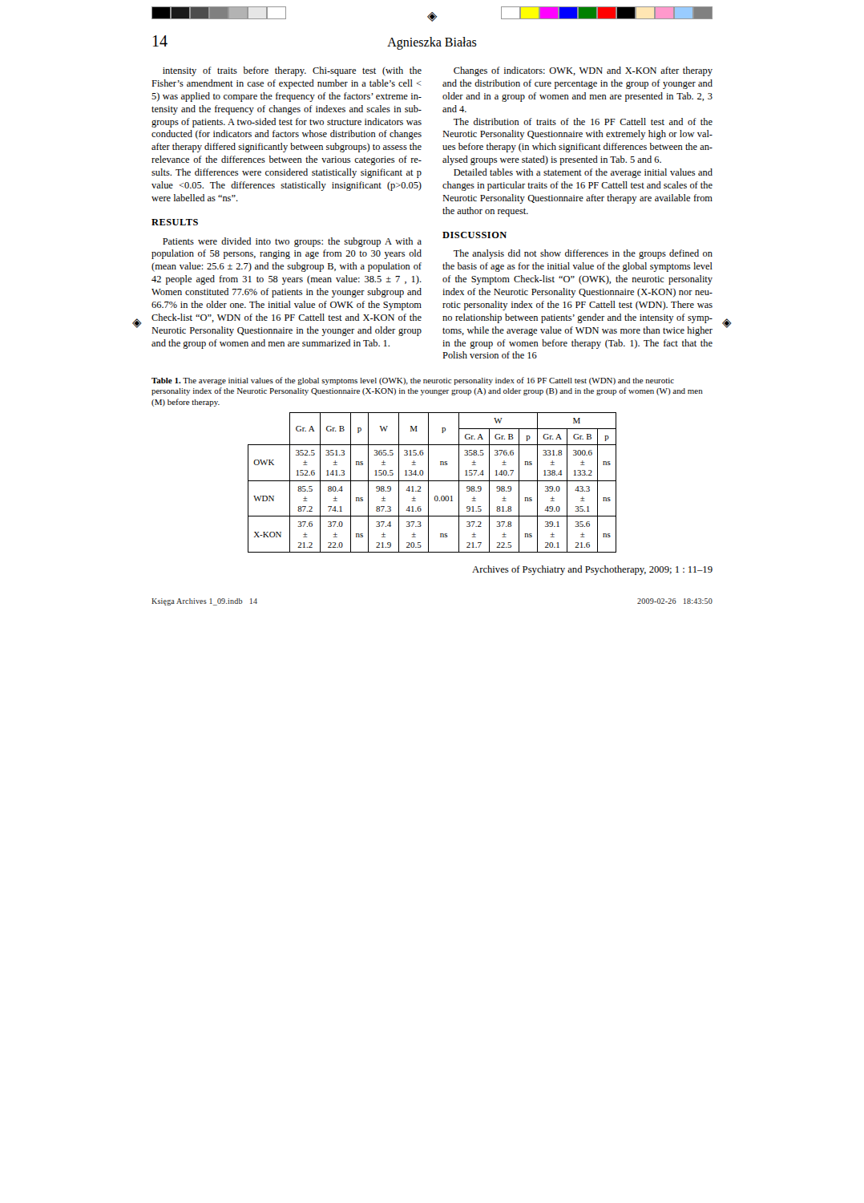◈
◈
◈
14
Agnieszka Białas
intensity of traits before therapy. Chi-square test (with the Fisher’s amendment in case of expected number in a table’s cell < 5) was applied to compare the frequency of the factors’ extreme intensity and the frequency of changes of indexes and scales in subgroups of patients. A two-sided test for two structure indicators was conducted (for indicators and factors whose distribution of changes after therapy differed significantly between subgroups) to assess the relevance of the differences between the various categories of results. The differences were considered statistically significant at p value <0.05. The differences statistically insignificant (p>0.05) were labelled as “ns”.
RESULTS
Patients were divided into two groups: the subgroup A with a population of 58 persons, ranging in age from 20 to 30 years old (mean value: 25.6 ± 2.7) and the subgroup B, with a population of 42 people aged from 31 to 58 years (mean value: 38.5 ± 7 , 1). Women constituted 77.6% of patients in the younger subgroup and 66.7% in the older one. The initial value of OWK of the Symptom Check-list “O”, WDN of the 16 PF Cattell test and X-KON of the Neurotic Personality Questionnaire in the younger and older group and the group of women and men are summarized in Tab. 1.
Changes of indicators: OWK, WDN and X-KON after therapy and the distribution of cure percentage in the group of younger and older and in a group of women and men are presented in Tab. 2, 3 and 4.
The distribution of traits of the 16 PF Cattell test and of the Neurotic Personality Questionnaire with extremely high or low values before therapy (in which significant differences between the analysed groups were stated) is presented in Tab. 5 and 6.
Detailed tables with a statement of the average initial values and changes in particular traits of the 16 PF Cattell test and scales of the Neurotic Personality Questionnaire after therapy are available from the author on request.
DISCUSSION
The analysis did not show differences in the groups defined on the basis of age as for the initial value of the global symptoms level of the Symptom Check-list “O” (OWK), the neurotic personality index of the Neurotic Personality Questionnaire (X-KON) nor neurotic personality index of the 16 PF Cattell test (WDN). There was no relationship between patients’ gender and the intensity of symptoms, while the average value of WDN was more than twice higher in the group of women before therapy (Tab. 1). The fact that the Polish version of the 16
Table 1. The average initial values of the global symptoms level (OWK), the neurotic personality index of 16 PF Cattell test (WDN) and the neurotic personality index of the Neurotic Personality Questionnaire (X-KON) in the younger group (A) and older group (B) and in the group of women (W) and men (M) before therapy.
| | Gr. A | Gr. B | p | W | M | p | W | M |
| Gr. A | Gr. B | p | Gr. A | Gr. B | p |
| OWK | 352.5 ± 152.6 | 351.3 ± 141.3 | ns | 365.5 ± 150.5 | 315.6 ± 134.0 | ns | 358.5 ± 157.4 | 376.6 ± 140.7 | ns | 331.8 ± 138.4 | 300.6 ± 133.2 | ns |
| WDN | 85.5 ± 87.2 | 80.4 ± 74.1 | ns | 98.9 ± 87.3 | 41.2 ± 41.6 | 0.001 | 98.9 ± 91.5 | 98.9 ± 81.8 | ns | 39.0 ± 49.0 | 43.3 ± 35.1 | ns |
| X-KON | 37.6 ± 21.2 | 37.0 ± 22.0 | ns | 37.4 ± 21.9 | 37.3 ± 20.5 | ns | 37.2 ± 21.7 | 37.8 ± 22.5 | ns | 39.1 ± 20.1 | 35.6 ± 21.6 | ns |
Archives of Psychiatry and Psychotherapy, 2009; 1 : 11–19
Księga Archives 1_09.indb 14
2009-02-26 18:43:50